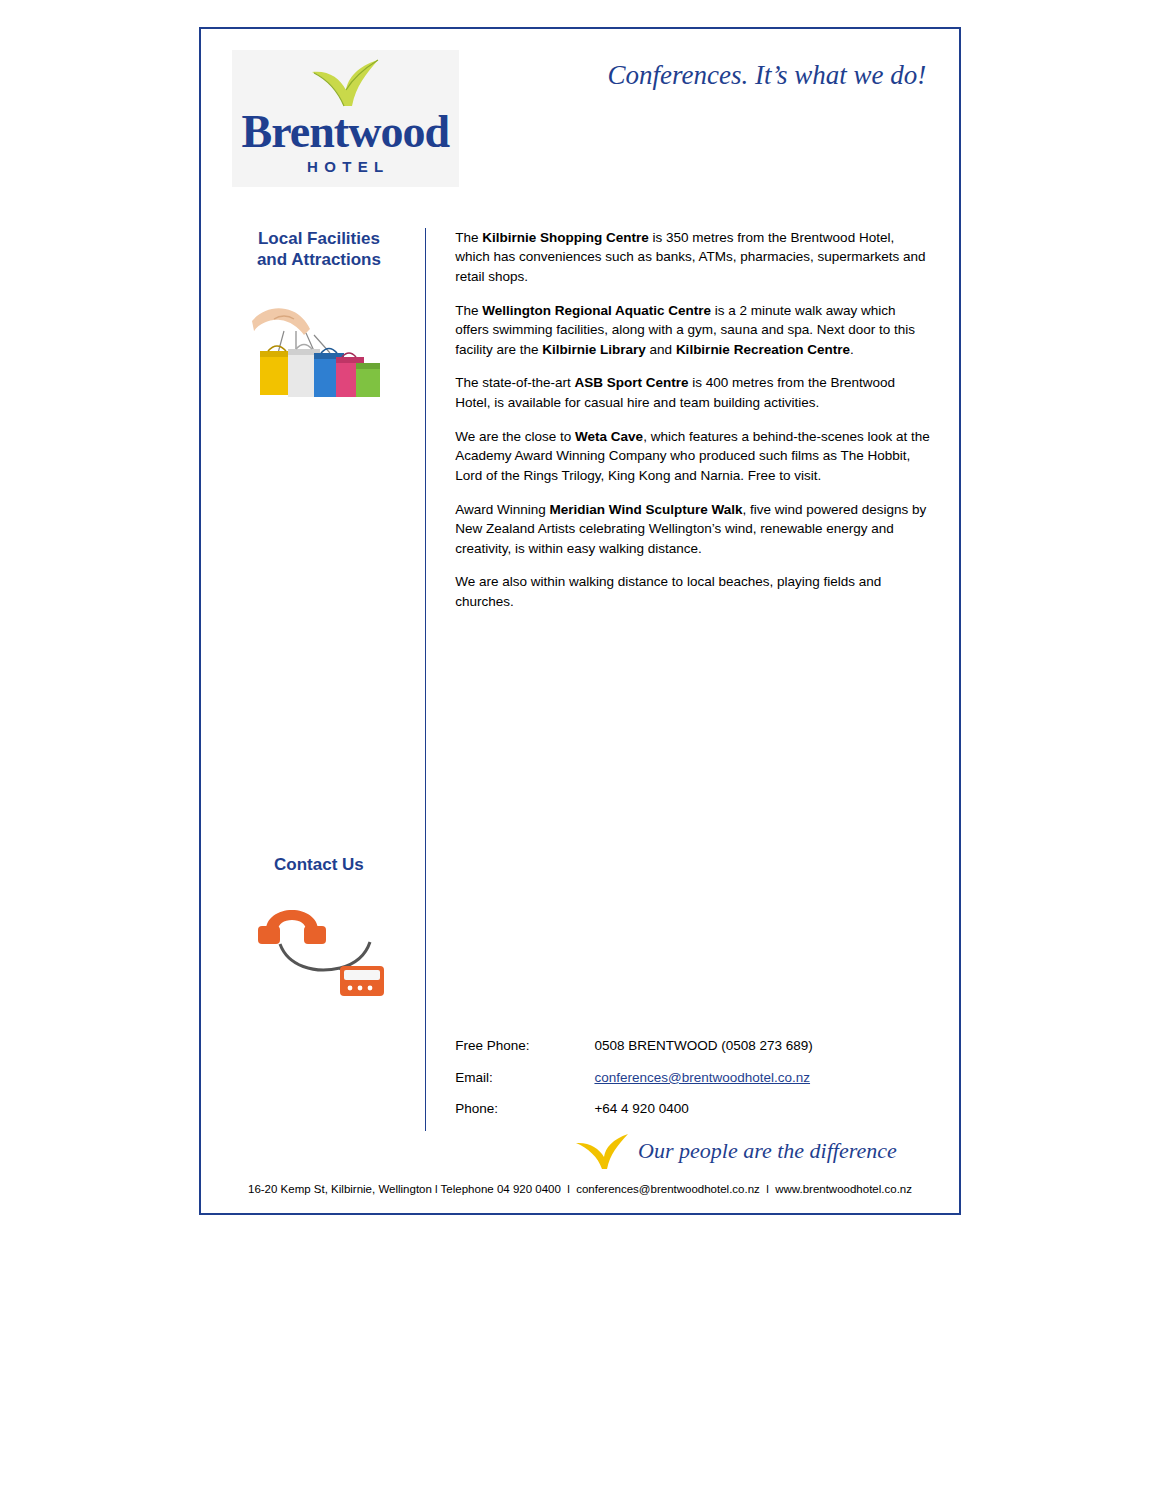Brentwood
HOTEL
Conferences. It’s what we do!
Local Facilities
and Attractions
Contact Us
The Kilbirnie Shopping Centre is 350 metres from the Brentwood Hotel, which has conveniences such as banks, ATMs, pharmacies, supermarkets and retail shops.
The Wellington Regional Aquatic Centre is a 2 minute walk away which offers swimming facilities, along with a gym, sauna and spa. Next door to this facility are the Kilbirnie Library and Kilbirnie Recreation Centre.
The state-of-the-art ASB Sport Centre is 400 metres from the Brentwood Hotel, is available for casual hire and team building activities.
We are the close to Weta Cave, which features a behind-the-scenes look at the Academy Award Winning Company who produced such films as The Hobbit, Lord of the Rings Trilogy, King Kong and Narnia. Free to visit.
Award Winning Meridian Wind Sculpture Walk, five wind powered designs by New Zealand Artists celebrating Wellington’s wind, renewable energy and creativity, is within easy walking distance.
We are also within walking distance to local beaches, playing fields and churches.
Free Phone:
0508 BRENTWOOD (0508 273 689)
Email:
conferences@brentwoodhotel.co.nz
Phone:
+64 4 920 0400
Our people are the difference
16-20 Kemp St, Kilbirnie, Wellington l Telephone 04 920 0400 l conferences@brentwoodhotel.co.nz l www.brentwoodhotel.co.nz